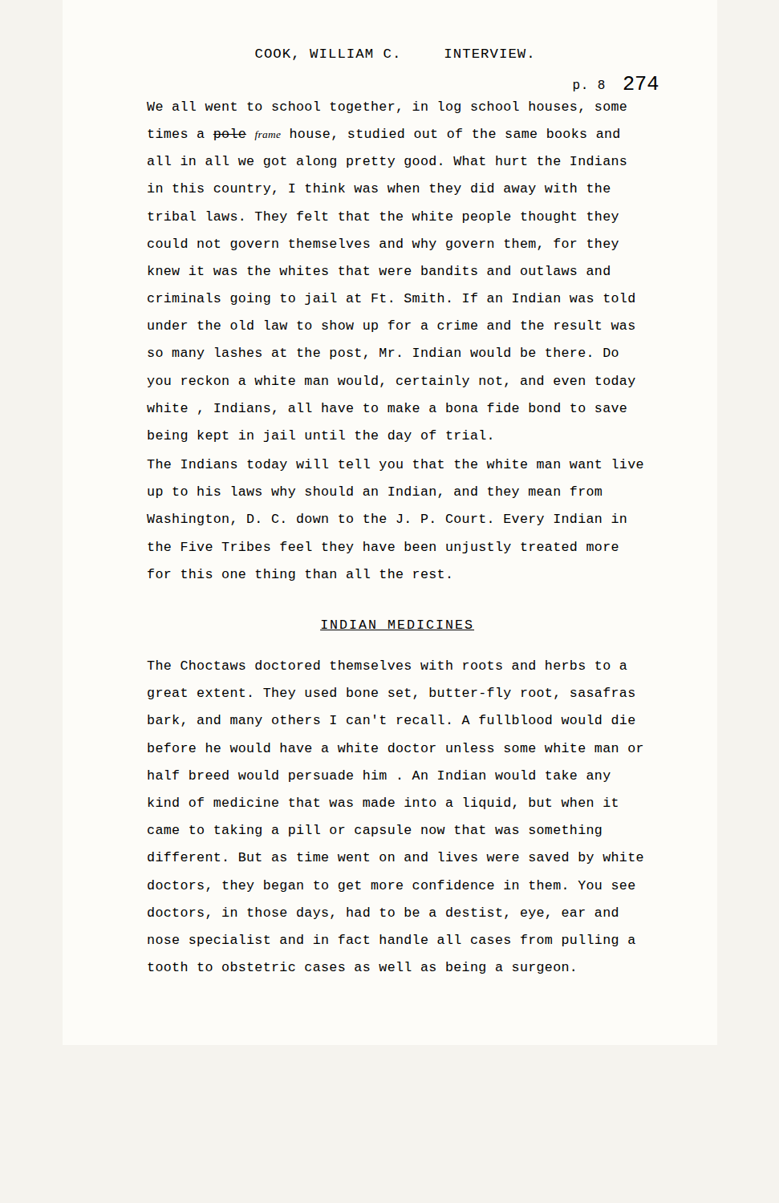COOK, WILLIAM C. INTERVIEW.
p. 8 274
We all went to school together, in log school houses, some times a pole frame house, studied out of the same books and all in all we got along pretty good. What hurt the Indians in this country, I think was when they did away with the tribal laws. They felt that the white people thought they could not govern themselves and why govern them, for they knew it was the whites that were bandits and outlaws and criminals going to jail at Ft. Smith. If an Indian was told under the old law to show up for a crime and the result was so many lashes at the post, Mr. Indian would be there. Do you reckon a white man would, certainly not, and even today white , Indians, all have to make a bona fide bond to save being kept in jail until the day of trial.
The Indians today will tell you that the white man want live up to his laws why should an Indian, and they mean from Washington, D. C. down to the J. P. Court. Every Indian in the Five Tribes feel they have been unjustly treated more for this one thing than all the rest.
INDIAN MEDICINES
The Choctaws doctored themselves with roots and herbs to a great extent. They used bone set, butter-fly root, sasafras bark, and many others I can't recall. A fullblood would die before he would have a white doctor unless some white man or half breed would persuade him . An Indian would take any kind of medicine that was made into a liquid, but when it came to taking a pill or capsule now that was something different. But as time went on and lives were saved by white doctors, they began to get more confidence in them. You see doctors, in those days, had to be a destist, eye, ear and nose specialist and in fact handle all cases from pulling a tooth to obstetric cases as well as being a surgeon.